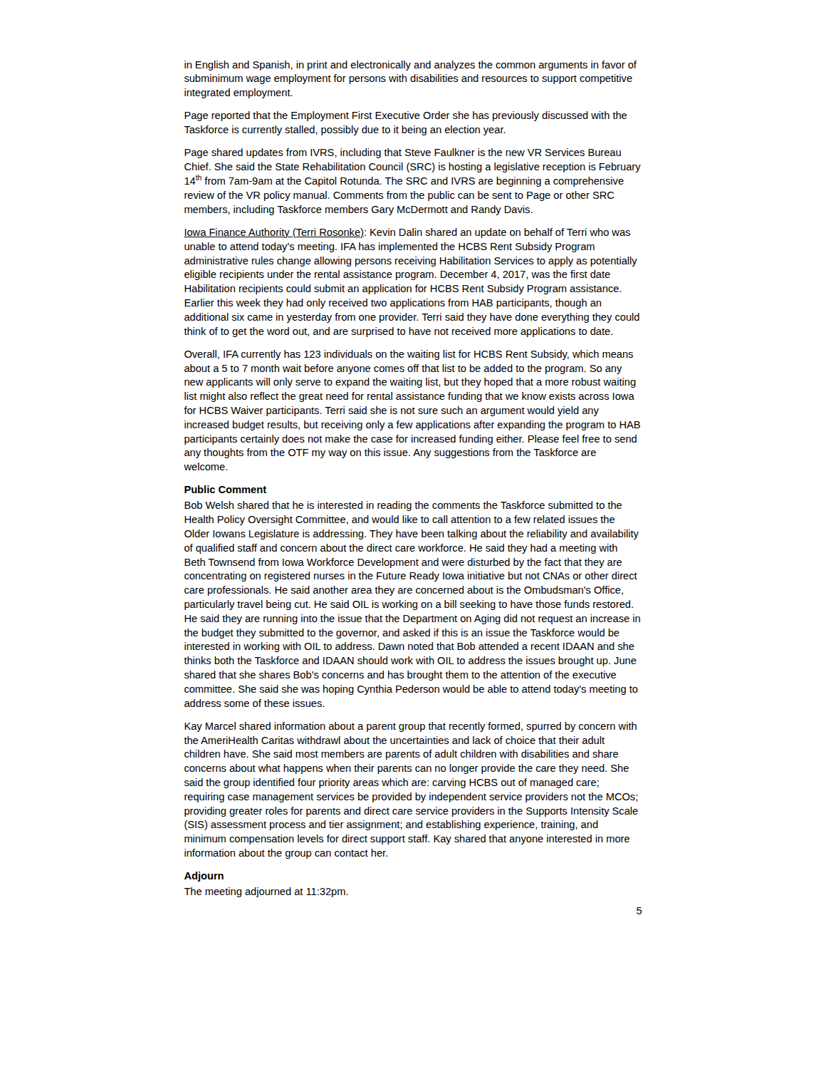in English and Spanish, in print and electronically and analyzes the common arguments in favor of subminimum wage employment for persons with disabilities and resources to support competitive integrated employment.
Page reported that the Employment First Executive Order she has previously discussed with the Taskforce is currently stalled, possibly due to it being an election year.
Page shared updates from IVRS, including that Steve Faulkner is the new VR Services Bureau Chief. She said the State Rehabilitation Council (SRC) is hosting a legislative reception is February 14th from 7am-9am at the Capitol Rotunda. The SRC and IVRS are beginning a comprehensive review of the VR policy manual. Comments from the public can be sent to Page or other SRC members, including Taskforce members Gary McDermott and Randy Davis.
Iowa Finance Authority (Terri Rosonke): Kevin Dalin shared an update on behalf of Terri who was unable to attend today's meeting. IFA has implemented the HCBS Rent Subsidy Program administrative rules change allowing persons receiving Habilitation Services to apply as potentially eligible recipients under the rental assistance program. December 4, 2017, was the first date Habilitation recipients could submit an application for HCBS Rent Subsidy Program assistance. Earlier this week they had only received two applications from HAB participants, though an additional six came in yesterday from one provider. Terri said they have done everything they could think of to get the word out, and are surprised to have not received more applications to date.
Overall, IFA currently has 123 individuals on the waiting list for HCBS Rent Subsidy, which means about a 5 to 7 month wait before anyone comes off that list to be added to the program. So any new applicants will only serve to expand the waiting list, but they hoped that a more robust waiting list might also reflect the great need for rental assistance funding that we know exists across Iowa for HCBS Waiver participants. Terri said she is not sure such an argument would yield any increased budget results, but receiving only a few applications after expanding the program to HAB participants certainly does not make the case for increased funding either. Please feel free to send any thoughts from the OTF my way on this issue. Any suggestions from the Taskforce are welcome.
Public Comment
Bob Welsh shared that he is interested in reading the comments the Taskforce submitted to the Health Policy Oversight Committee, and would like to call attention to a few related issues the Older Iowans Legislature is addressing. They have been talking about the reliability and availability of qualified staff and concern about the direct care workforce. He said they had a meeting with Beth Townsend from Iowa Workforce Development and were disturbed by the fact that they are concentrating on registered nurses in the Future Ready Iowa initiative but not CNAs or other direct care professionals. He said another area they are concerned about is the Ombudsman's Office, particularly travel being cut. He said OIL is working on a bill seeking to have those funds restored. He said they are running into the issue that the Department on Aging did not request an increase in the budget they submitted to the governor, and asked if this is an issue the Taskforce would be interested in working with OIL to address. Dawn noted that Bob attended a recent IDAAN and she thinks both the Taskforce and IDAAN should work with OIL to address the issues brought up. June shared that she shares Bob's concerns and has brought them to the attention of the executive committee. She said she was hoping Cynthia Pederson would be able to attend today's meeting to address some of these issues.
Kay Marcel shared information about a parent group that recently formed, spurred by concern with the AmeriHealth Caritas withdrawl about the uncertainties and lack of choice that their adult children have. She said most members are parents of adult children with disabilities and share concerns about what happens when their parents can no longer provide the care they need. She said the group identified four priority areas which are: carving HCBS out of managed care; requiring case management services be provided by independent service providers not the MCOs; providing greater roles for parents and direct care service providers in the Supports Intensity Scale (SIS) assessment process and tier assignment; and establishing experience, training, and minimum compensation levels for direct support staff. Kay shared that anyone interested in more information about the group can contact her.
Adjourn
The meeting adjourned at 11:32pm.
5